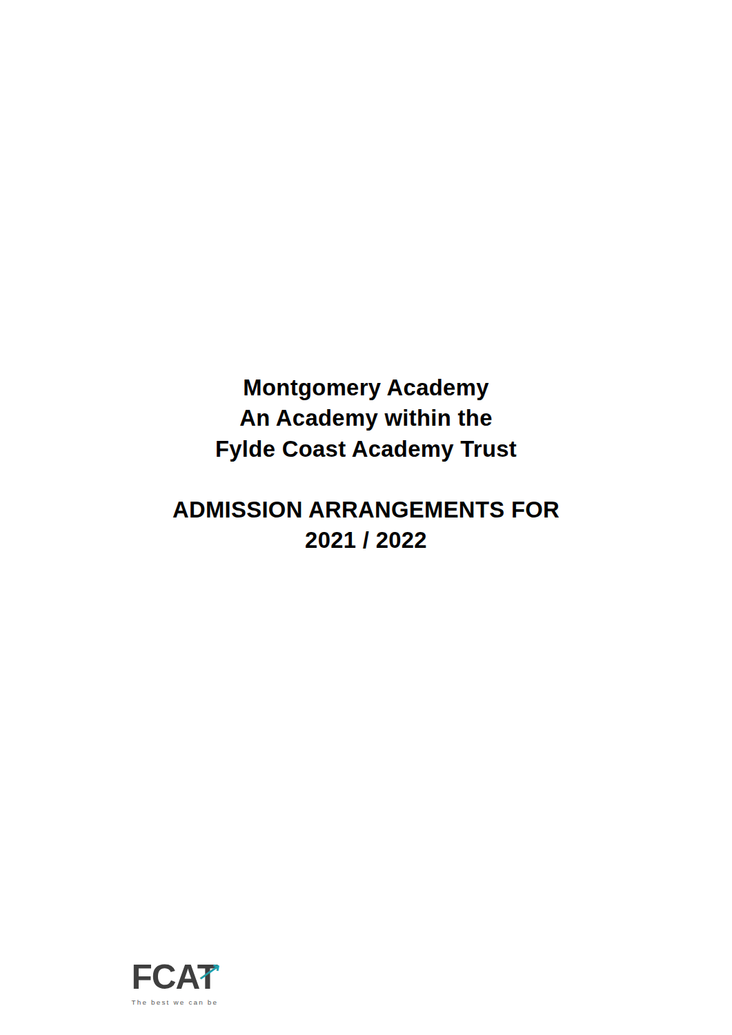Montgomery Academy
An Academy within the
Fylde Coast Academy Trust
ADMISSION ARRANGEMENTS FOR
2021 / 2022
FCAT⟶
The best we can be